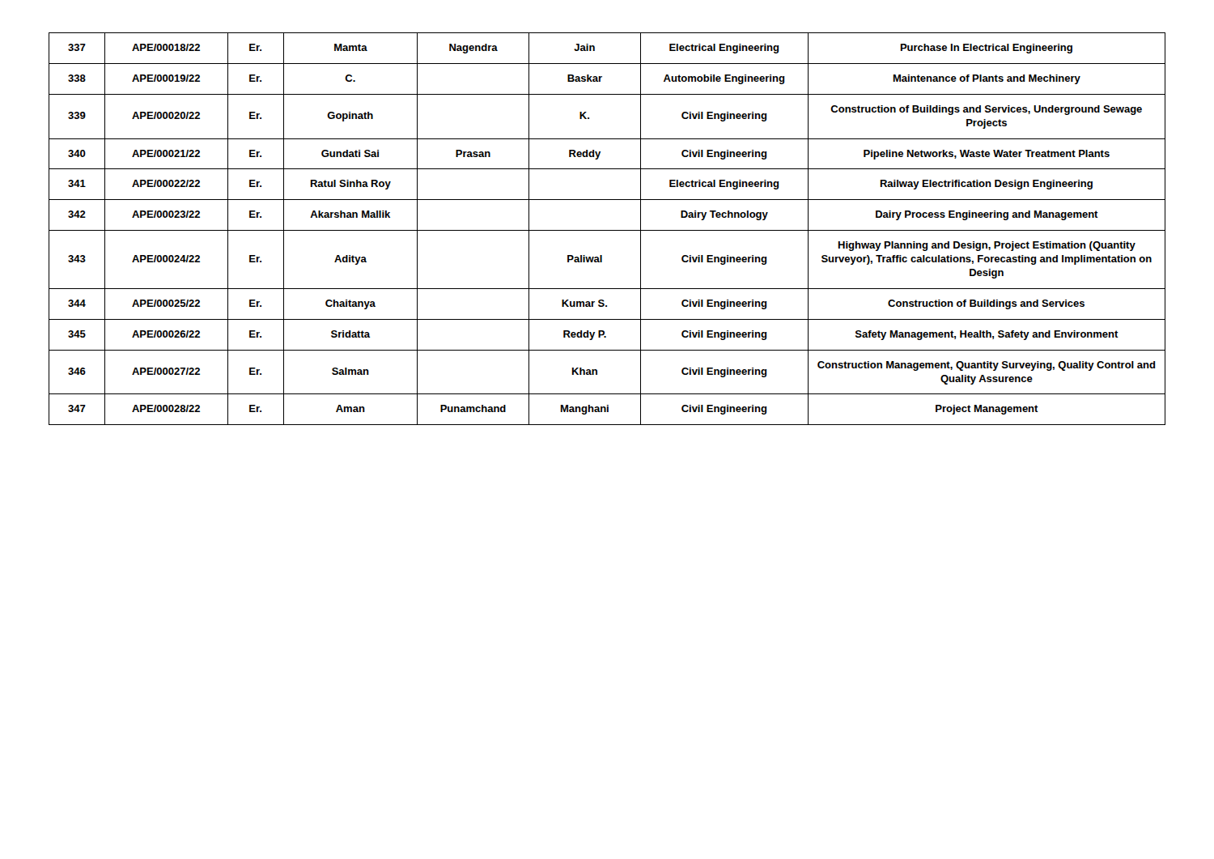| 337 | APE/00018/22 | Er. | Mamta | Nagendra | Jain | Electrical Engineering | Purchase In Electrical Engineering |
| 338 | APE/00019/22 | Er. | C. | | Baskar | Automobile Engineering | Maintenance of Plants and Mechinery |
| 339 | APE/00020/22 | Er. | Gopinath | | K. | Civil Engineering | Construction of Buildings and Services, Underground Sewage Projects |
| 340 | APE/00021/22 | Er. | Gundati Sai | Prasan | Reddy | Civil Engineering | Pipeline Networks, Waste Water Treatment Plants |
| 341 | APE/00022/22 | Er. | Ratul Sinha Roy | | | Electrical Engineering | Railway Electrification Design Engineering |
| 342 | APE/00023/22 | Er. | Akarshan Mallik | | | Dairy Technology | Dairy Process Engineering and Management |
| 343 | APE/00024/22 | Er. | Aditya | | Paliwal | Civil Engineering | Highway Planning and Design, Project Estimation (Quantity Surveyor), Traffic calculations, Forecasting and Implimentation on Design |
| 344 | APE/00025/22 | Er. | Chaitanya | | Kumar S. | Civil Engineering | Construction of Buildings and Services |
| 345 | APE/00026/22 | Er. | Sridatta | | Reddy P. | Civil Engineering | Safety Management, Health, Safety and Environment |
| 346 | APE/00027/22 | Er. | Salman | | Khan | Civil Engineering | Construction Management, Quantity Surveying, Quality Control and Quality Assurence |
| 347 | APE/00028/22 | Er. | Aman | Punamchand | Manghani | Civil Engineering | Project Management |